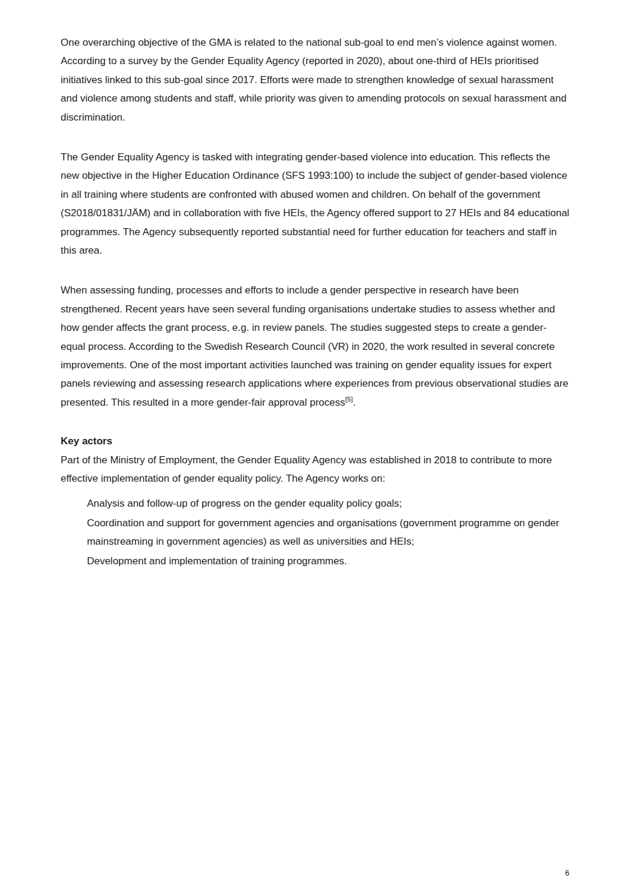One overarching objective of the GMA is related to the national sub-goal to end men’s violence against women. According to a survey by the Gender Equality Agency (reported in 2020), about one-third of HEIs prioritised initiatives linked to this sub-goal since 2017. Efforts were made to strengthen knowledge of sexual harassment and violence among students and staff, while priority was given to amending protocols on sexual harassment and discrimination.
The Gender Equality Agency is tasked with integrating gender-based violence into education. This reflects the new objective in the Higher Education Ordinance (SFS 1993:100) to include the subject of gender-based violence in all training where students are confronted with abused women and children. On behalf of the government (S2018/01831/JÄM) and in collaboration with five HEIs, the Agency offered support to 27 HEIs and 84 educational programmes. The Agency subsequently reported substantial need for further education for teachers and staff in this area.
When assessing funding, processes and efforts to include a gender perspective in research have been strengthened. Recent years have seen several funding organisations undertake studies to assess whether and how gender affects the grant process, e.g. in review panels. The studies suggested steps to create a gender-equal process. According to the Swedish Research Council (VR) in 2020, the work resulted in several concrete improvements. One of the most important activities launched was training on gender equality issues for expert panels reviewing and assessing research applications where experiences from previous observational studies are presented. This resulted in a more gender-fair approval process[5].
Key actors
Part of the Ministry of Employment, the Gender Equality Agency was established in 2018 to contribute to more effective implementation of gender equality policy. The Agency works on:
Analysis and follow-up of progress on the gender equality policy goals;
Coordination and support for government agencies and organisations (government programme on gender mainstreaming in government agencies) as well as universities and HEIs;
Development and implementation of training programmes.
6